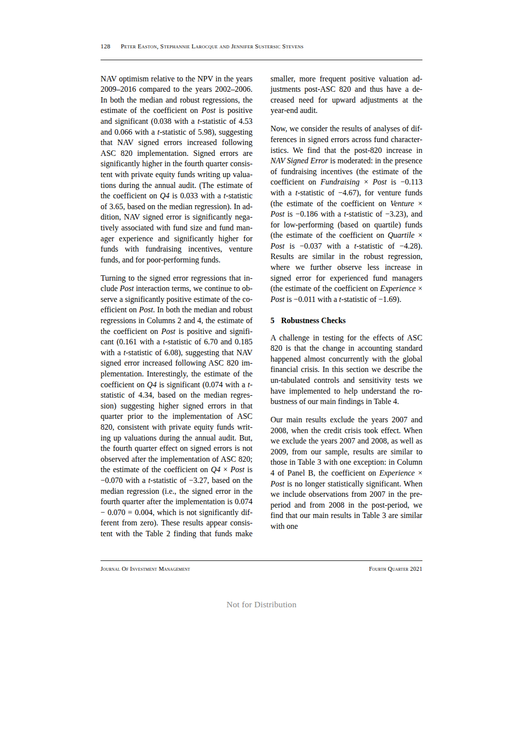128 Peter Easton, Stephannie Larocque and Jennifer Sustersic Stevens
NAV optimism relative to the NPV in the years 2009–2016 compared to the years 2002–2006. In both the median and robust regressions, the estimate of the coefficient on Post is positive and significant (0.038 with a t-statistic of 4.53 and 0.066 with a t-statistic of 5.98), suggesting that NAV signed errors increased following ASC 820 implementation. Signed errors are significantly higher in the fourth quarter consistent with private equity funds writing up valuations during the annual audit. (The estimate of the coefficient on Q4 is 0.033 with a t-statistic of 3.65, based on the median regression). In addition, NAV signed error is significantly negatively associated with fund size and fund manager experience and significantly higher for funds with fundraising incentives, venture funds, and for poor-performing funds.
Turning to the signed error regressions that include Post interaction terms, we continue to observe a significantly positive estimate of the coefficient on Post. In both the median and robust regressions in Columns 2 and 4, the estimate of the coefficient on Post is positive and significant (0.161 with a t-statistic of 6.70 and 0.185 with a t-statistic of 6.08), suggesting that NAV signed error increased following ASC 820 implementation. Interestingly, the estimate of the coefficient on Q4 is significant (0.074 with a t-statistic of 4.34, based on the median regression) suggesting higher signed errors in that quarter prior to the implementation of ASC 820, consistent with private equity funds writing up valuations during the annual audit. But, the fourth quarter effect on signed errors is not observed after the implementation of ASC 820; the estimate of the coefficient on Q4 × Post is −0.070 with a t-statistic of −3.27, based on the median regression (i.e., the signed error in the fourth quarter after the implementation is 0.074 − 0.070 = 0.004, which is not significantly different from zero). These results appear consistent with the Table 2 finding that funds make smaller, more frequent positive valuation adjustments post-ASC 820 and thus have a decreased need for upward adjustments at the year-end audit.
Now, we consider the results of analyses of differences in signed errors across fund characteristics. We find that the post-820 increase in NAV Signed Error is moderated: in the presence of fundraising incentives (the estimate of the coefficient on Fundraising × Post is −0.113 with a t-statistic of −4.67), for venture funds (the estimate of the coefficient on Venture × Post is −0.186 with a t-statistic of −3.23), and for low-performing (based on quartile) funds (the estimate of the coefficient on Quartile × Post is −0.037 with a t-statistic of −4.28). Results are similar in the robust regression, where we further observe less increase in signed error for experienced fund managers (the estimate of the coefficient on Experience × Post is −0.011 with a t-statistic of −1.69).
5 Robustness Checks
A challenge in testing for the effects of ASC 820 is that the change in accounting standard happened almost concurrently with the global financial crisis. In this section we describe the un-tabulated controls and sensitivity tests we have implemented to help understand the robustness of our main findings in Table 4.
Our main results exclude the years 2007 and 2008, when the credit crisis took effect. When we exclude the years 2007 and 2008, as well as 2009, from our sample, results are similar to those in Table 3 with one exception: in Column 4 of Panel B, the coefficient on Experience × Post is no longer statistically significant. When we include observations from 2007 in the pre-period and from 2008 in the post-period, we find that our main results in Table 3 are similar with one
Journal Of Investment Management Fourth Quarter 2021
Not for Distribution